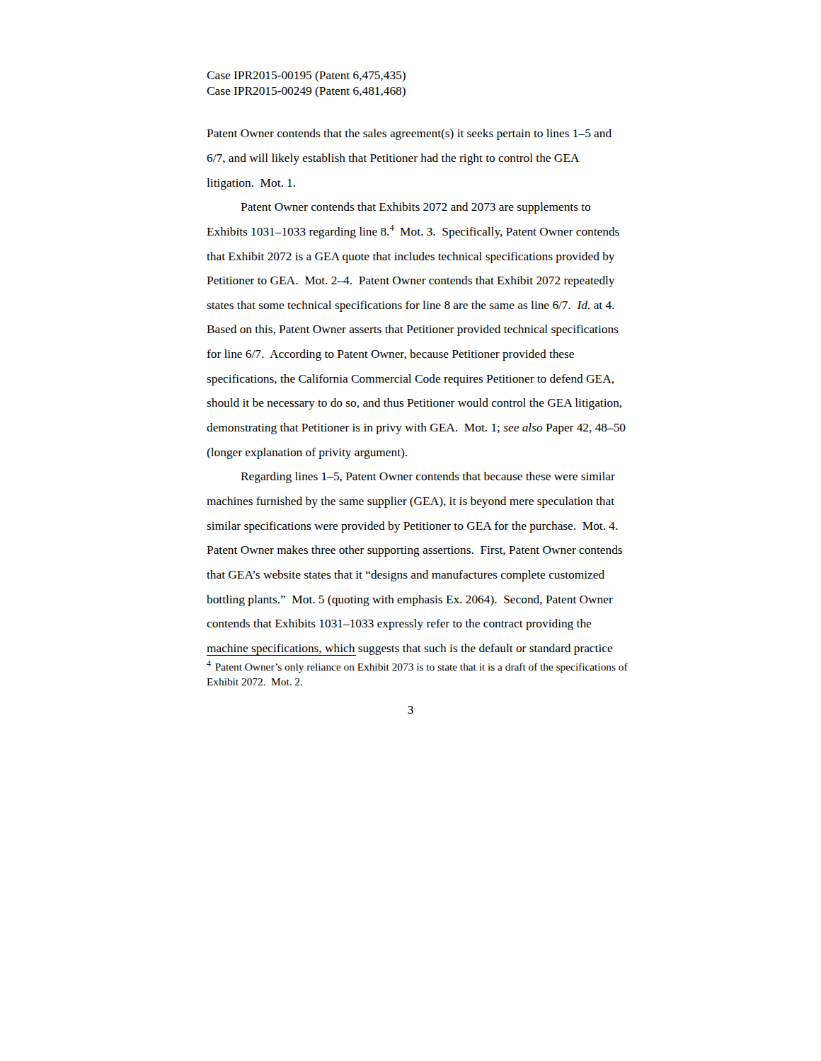Case IPR2015-00195 (Patent 6,475,435)
Case IPR2015-00249 (Patent 6,481,468)
Patent Owner contends that the sales agreement(s) it seeks pertain to lines 1–5 and 6/7, and will likely establish that Petitioner had the right to control the GEA litigation. Mot. 1.
Patent Owner contends that Exhibits 2072 and 2073 are supplements to Exhibits 1031–1033 regarding line 8.4 Mot. 3. Specifically, Patent Owner contends that Exhibit 2072 is a GEA quote that includes technical specifications provided by Petitioner to GEA. Mot. 2–4. Patent Owner contends that Exhibit 2072 repeatedly states that some technical specifications for line 8 are the same as line 6/7. Id. at 4. Based on this, Patent Owner asserts that Petitioner provided technical specifications for line 6/7. According to Patent Owner, because Petitioner provided these specifications, the California Commercial Code requires Petitioner to defend GEA, should it be necessary to do so, and thus Petitioner would control the GEA litigation, demonstrating that Petitioner is in privy with GEA. Mot. 1; see also Paper 42, 48–50 (longer explanation of privity argument).
Regarding lines 1–5, Patent Owner contends that because these were similar machines furnished by the same supplier (GEA), it is beyond mere speculation that similar specifications were provided by Petitioner to GEA for the purchase. Mot. 4. Patent Owner makes three other supporting assertions. First, Patent Owner contends that GEA’s website states that it “designs and manufactures complete customized bottling plants.” Mot. 5 (quoting with emphasis Ex. 2064). Second, Patent Owner contends that Exhibits 1031–1033 expressly refer to the contract providing the machine specifications, which suggests that such is the default or standard practice
4 Patent Owner’s only reliance on Exhibit 2073 is to state that it is a draft of the specifications of Exhibit 2072. Mot. 2.
3